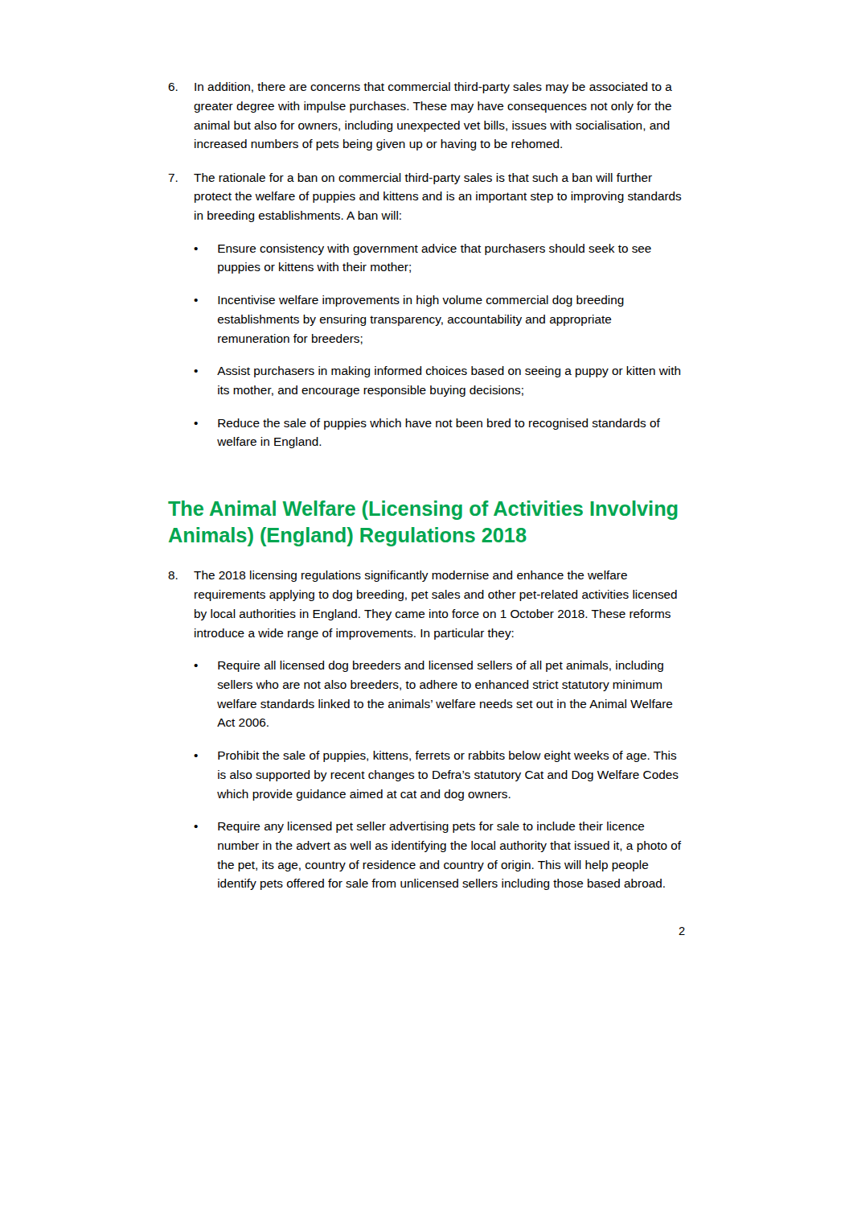6. In addition, there are concerns that commercial third-party sales may be associated to a greater degree with impulse purchases. These may have consequences not only for the animal but also for owners, including unexpected vet bills, issues with socialisation, and increased numbers of pets being given up or having to be rehomed.
7. The rationale for a ban on commercial third-party sales is that such a ban will further protect the welfare of puppies and kittens and is an important step to improving standards in breeding establishments. A ban will:
•Ensure consistency with government advice that purchasers should seek to see puppies or kittens with their mother;
•Incentivise welfare improvements in high volume commercial dog breeding establishments by ensuring transparency, accountability and appropriate remuneration for breeders;
•Assist purchasers in making informed choices based on seeing a puppy or kitten with its mother, and encourage responsible buying decisions;
•Reduce the sale of puppies which have not been bred to recognised standards of welfare in England.
The Animal Welfare (Licensing of Activities Involving Animals) (England) Regulations 2018
8. The 2018 licensing regulations significantly modernise and enhance the welfare requirements applying to dog breeding, pet sales and other pet-related activities licensed by local authorities in England. They came into force on 1 October 2018. These reforms introduce a wide range of improvements. In particular they:
•Require all licensed dog breeders and licensed sellers of all pet animals, including sellers who are not also breeders, to adhere to enhanced strict statutory minimum welfare standards linked to the animals’ welfare needs set out in the Animal Welfare Act 2006.
•Prohibit the sale of puppies, kittens, ferrets or rabbits below eight weeks of age. This is also supported by recent changes to Defra’s statutory Cat and Dog Welfare Codes which provide guidance aimed at cat and dog owners.
•Require any licensed pet seller advertising pets for sale to include their licence number in the advert as well as identifying the local authority that issued it, a photo of the pet, its age, country of residence and country of origin. This will help people identify pets offered for sale from unlicensed sellers including those based abroad.
2